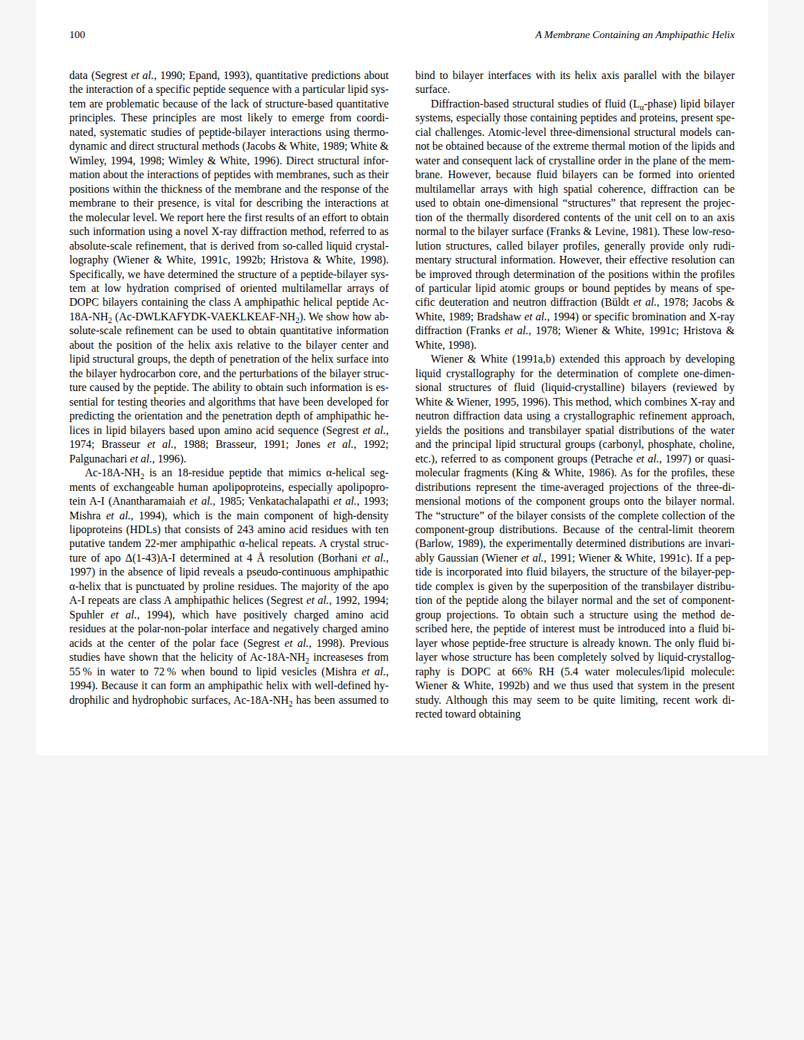100 A Membrane Containing an Amphipathic Helix
data (Segrest et al., 1990; Epand, 1993), quantitative predictions about the interaction of a specific peptide sequence with a particular lipid system are problematic because of the lack of structure-based quantitative principles. These principles are most likely to emerge from coordinated, systematic studies of peptide-bilayer interactions using thermodynamic and direct structural methods (Jacobs & White, 1989; White & Wimley, 1994, 1998; Wimley & White, 1996). Direct structural information about the interactions of peptides with membranes, such as their positions within the thickness of the membrane and the response of the membrane to their presence, is vital for describing the interactions at the molecular level. We report here the first results of an effort to obtain such information using a novel X-ray diffraction method, referred to as absolute-scale refinement, that is derived from so-called liquid crystallography (Wiener & White, 1991c, 1992b; Hristova & White, 1998). Specifically, we have determined the structure of a peptide-bilayer system at low hydration comprised of oriented multilamellar arrays of DOPC bilayers containing the class A amphipathic helical peptide Ac-18A-NH2 (Ac-DWLKAFYDK-VAEKLKEAF-NH2). We show how absolute-scale refinement can be used to obtain quantitative information about the position of the helix axis relative to the bilayer center and lipid structural groups, the depth of penetration of the helix surface into the bilayer hydrocarbon core, and the perturbations of the bilayer structure caused by the peptide. The ability to obtain such information is essential for testing theories and algorithms that have been developed for predicting the orientation and the penetration depth of amphipathic helices in lipid bilayers based upon amino acid sequence (Segrest et al., 1974; Brasseur et al., 1988; Brasseur, 1991; Jones et al., 1992; Palgunachari et al., 1996).
Ac-18A-NH2 is an 18-residue peptide that mimics α-helical segments of exchangeable human apolipoproteins, especially apolipoprotein A-I (Anantharamaiah et al., 1985; Venkatachalapathi et al., 1993; Mishra et al., 1994), which is the main component of high-density lipoproteins (HDLs) that consists of 243 amino acid residues with ten putative tandem 22-mer amphipathic α-helical repeats. A crystal structure of apo Δ(1-43)A-I determined at 4 Å resolution (Borhani et al., 1997) in the absence of lipid reveals a pseudo-continuous amphipathic α-helix that is punctuated by proline residues. The majority of the apo A-I repeats are class A amphipathic helices (Segrest et al., 1992, 1994; Spuhler et al., 1994), which have positively charged amino acid residues at the polar-non-polar interface and negatively charged amino acids at the center of the polar face (Segrest et al., 1998). Previous studies have shown that the helicity of Ac-18A-NH2 increaseses from 55 % in water to 72 % when bound to lipid vesicles (Mishra et al., 1994). Because it can form an amphipathic helix with well-defined hydrophilic and hydrophobic surfaces, Ac-18A-NH2 has been assumed to bind to bilayer interfaces with its helix axis parallel with the bilayer surface.
Diffraction-based structural studies of fluid (Lα-phase) lipid bilayer systems, especially those containing peptides and proteins, present special challenges. Atomic-level three-dimensional structural models cannot be obtained because of the extreme thermal motion of the lipids and water and consequent lack of crystalline order in the plane of the membrane. However, because fluid bilayers can be formed into oriented multilamellar arrays with high spatial coherence, diffraction can be used to obtain one-dimensional “structures” that represent the projection of the thermally disordered contents of the unit cell on to an axis normal to the bilayer surface (Franks & Levine, 1981). These low-resolution structures, called bilayer profiles, generally provide only rudimentary structural information. However, their effective resolution can be improved through determination of the positions within the profiles of particular lipid atomic groups or bound peptides by means of specific deuteration and neutron diffraction (Büldt et al., 1978; Jacobs & White, 1989; Bradshaw et al., 1994) or specific bromination and X-ray diffraction (Franks et al., 1978; Wiener & White, 1991c; Hristova & White, 1998).
Wiener & White (1991a,b) extended this approach by developing liquid crystallography for the determination of complete one-dimensional structures of fluid (liquid-crystalline) bilayers (reviewed by White & Wiener, 1995, 1996). This method, which combines X-ray and neutron diffraction data using a crystallographic refinement approach, yields the positions and transbilayer spatial distributions of the water and the principal lipid structural groups (carbonyl, phosphate, choline, etc.), referred to as component groups (Petrache et al., 1997) or quasimolecular fragments (King & White, 1986). As for the profiles, these distributions represent the time-averaged projections of the three-dimensional motions of the component groups onto the bilayer normal. The “structure” of the bilayer consists of the complete collection of the component-group distributions. Because of the central-limit theorem (Barlow, 1989), the experimentally determined distributions are invariably Gaussian (Wiener et al., 1991; Wiener & White, 1991c). If a peptide is incorporated into fluid bilayers, the structure of the bilayer-peptide complex is given by the superposition of the transbilayer distribution of the peptide along the bilayer normal and the set of component-group projections. To obtain such a structure using the method described here, the peptide of interest must be introduced into a fluid bilayer whose peptide-free structure is already known. The only fluid bilayer whose structure has been completely solved by liquid-crystallography is DOPC at 66% RH (5.4 water molecules/lipid molecule: Wiener & White, 1992b) and we thus used that system in the present study. Although this may seem to be quite limiting, recent work directed toward obtaining